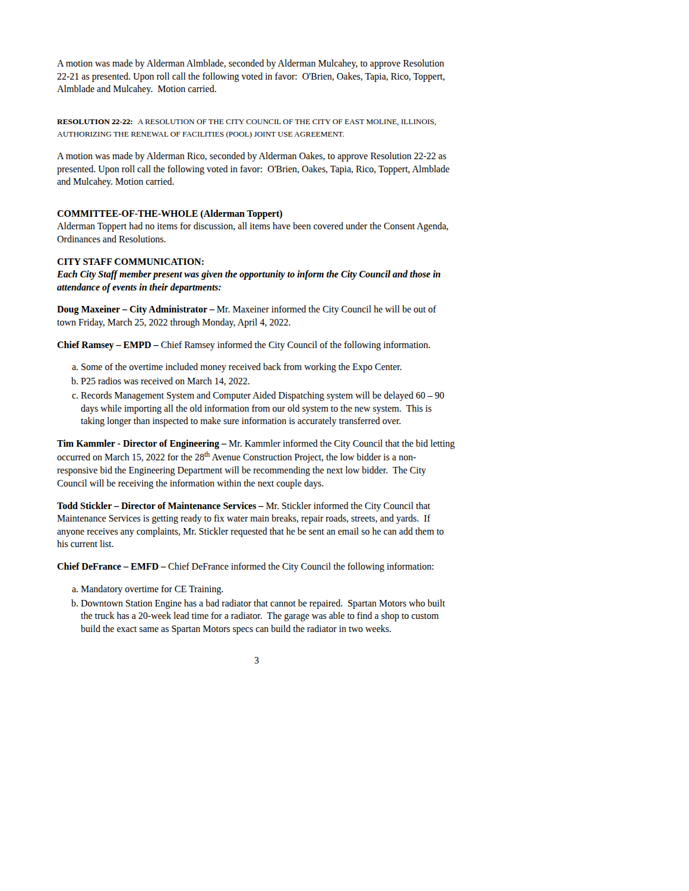A motion was made by Alderman Almblade, seconded by Alderman Mulcahey, to approve Resolution 22-21 as presented. Upon roll call the following voted in favor: O'Brien, Oakes, Tapia, Rico, Toppert, Almblade and Mulcahey. Motion carried.
RESOLUTION 22-22: A resolution of the City Council of the City of East Moline, Illinois, authorizing the renewal of facilities (pool) joint use agreement.
A motion was made by Alderman Rico, seconded by Alderman Oakes, to approve Resolution 22-22 as presented. Upon roll call the following voted in favor: O'Brien, Oakes, Tapia, Rico, Toppert, Almblade and Mulcahey. Motion carried.
COMMITTEE-OF-THE-WHOLE (Alderman Toppert)
Alderman Toppert had no items for discussion, all items have been covered under the Consent Agenda, Ordinances and Resolutions.
CITY STAFF COMMUNICATION:
Each City Staff member present was given the opportunity to inform the City Council and those in attendance of events in their departments:
Doug Maxeiner – City Administrator – Mr. Maxeiner informed the City Council he will be out of town Friday, March 25, 2022 through Monday, April 4, 2022.
Chief Ramsey – EMPD – Chief Ramsey informed the City Council of the following information.
Some of the overtime included money received back from working the Expo Center.
P25 radios was received on March 14, 2022.
Records Management System and Computer Aided Dispatching system will be delayed 60 – 90 days while importing all the old information from our old system to the new system. This is taking longer than inspected to make sure information is accurately transferred over.
Tim Kammler - Director of Engineering – Mr. Kammler informed the City Council that the bid letting occurred on March 15, 2022 for the 28th Avenue Construction Project, the low bidder is a non-responsive bid the Engineering Department will be recommending the next low bidder. The City Council will be receiving the information within the next couple days.
Todd Stickler – Director of Maintenance Services – Mr. Stickler informed the City Council that Maintenance Services is getting ready to fix water main breaks, repair roads, streets, and yards. If anyone receives any complaints, Mr. Stickler requested that he be sent an email so he can add them to his current list.
Chief DeFrance – EMFD – Chief DeFrance informed the City Council the following information:
Mandatory overtime for CE Training.
Downtown Station Engine has a bad radiator that cannot be repaired. Spartan Motors who built the truck has a 20-week lead time for a radiator. The garage was able to find a shop to custom build the exact same as Spartan Motors specs can build the radiator in two weeks.
3